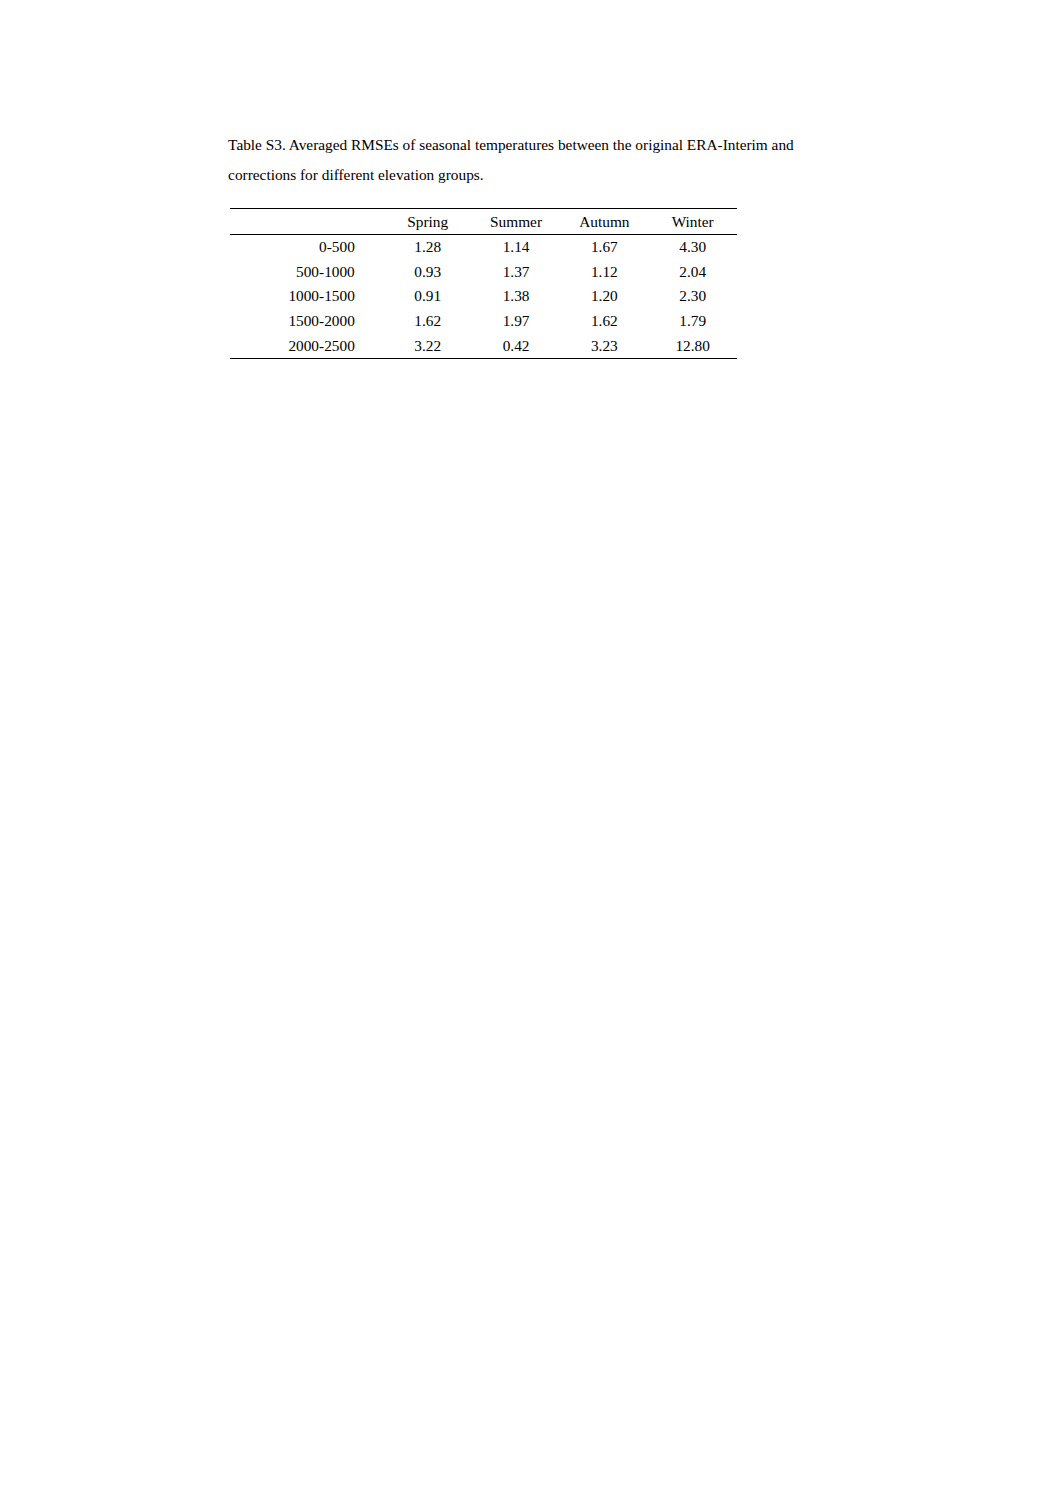Table S3. Averaged RMSEs of seasonal temperatures between the original ERA-Interim and corrections for different elevation groups.
| | Spring | Summer | Autumn | Winter |
| --- | --- | --- | --- | --- |
| 0-500 | 1.28 | 1.14 | 1.67 | 4.30 |
| 500-1000 | 0.93 | 1.37 | 1.12 | 2.04 |
| 1000-1500 | 0.91 | 1.38 | 1.20 | 2.30 |
| 1500-2000 | 1.62 | 1.97 | 1.62 | 1.79 |
| 2000-2500 | 3.22 | 0.42 | 3.23 | 12.80 |